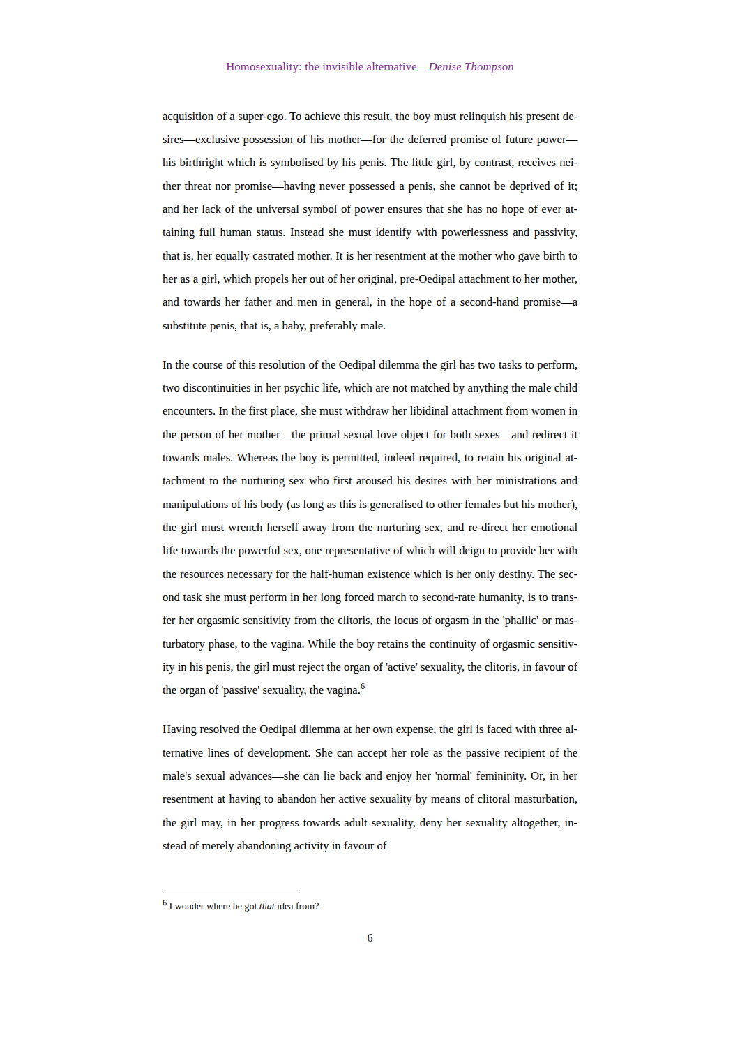Homosexuality: the invisible alternative—Denise Thompson
acquisition of a super-ego. To achieve this result, the boy must relinquish his present desires—exclusive possession of his mother—for the deferred promise of future power—his birthright which is symbolised by his penis. The little girl, by contrast, receives neither threat nor promise—having never possessed a penis, she cannot be deprived of it; and her lack of the universal symbol of power ensures that she has no hope of ever attaining full human status. Instead she must identify with powerlessness and passivity, that is, her equally castrated mother. It is her resentment at the mother who gave birth to her as a girl, which propels her out of her original, pre-Oedipal attachment to her mother, and towards her father and men in general, in the hope of a second-hand promise—a substitute penis, that is, a baby, preferably male.
In the course of this resolution of the Oedipal dilemma the girl has two tasks to perform, two discontinuities in her psychic life, which are not matched by anything the male child encounters. In the first place, she must withdraw her libidinal attachment from women in the person of her mother—the primal sexual love object for both sexes—and redirect it towards males. Whereas the boy is permitted, indeed required, to retain his original attachment to the nurturing sex who first aroused his desires with her ministrations and manipulations of his body (as long as this is generalised to other females but his mother), the girl must wrench herself away from the nurturing sex, and re-direct her emotional life towards the powerful sex, one representative of which will deign to provide her with the resources necessary for the half-human existence which is her only destiny. The second task she must perform in her long forced march to second-rate humanity, is to transfer her orgasmic sensitivity from the clitoris, the locus of orgasm in the 'phallic' or masturbatory phase, to the vagina. While the boy retains the continuity of orgasmic sensitivity in his penis, the girl must reject the organ of 'active' sexuality, the clitoris, in favour of the organ of 'passive' sexuality, the vagina.6
Having resolved the Oedipal dilemma at her own expense, the girl is faced with three alternative lines of development. She can accept her role as the passive recipient of the male's sexual advances—she can lie back and enjoy her 'normal' femininity. Or, in her resentment at having to abandon her active sexuality by means of clitoral masturbation, the girl may, in her progress towards adult sexuality, deny her sexuality altogether, instead of merely abandoning activity in favour of
6 I wonder where he got that idea from?
6